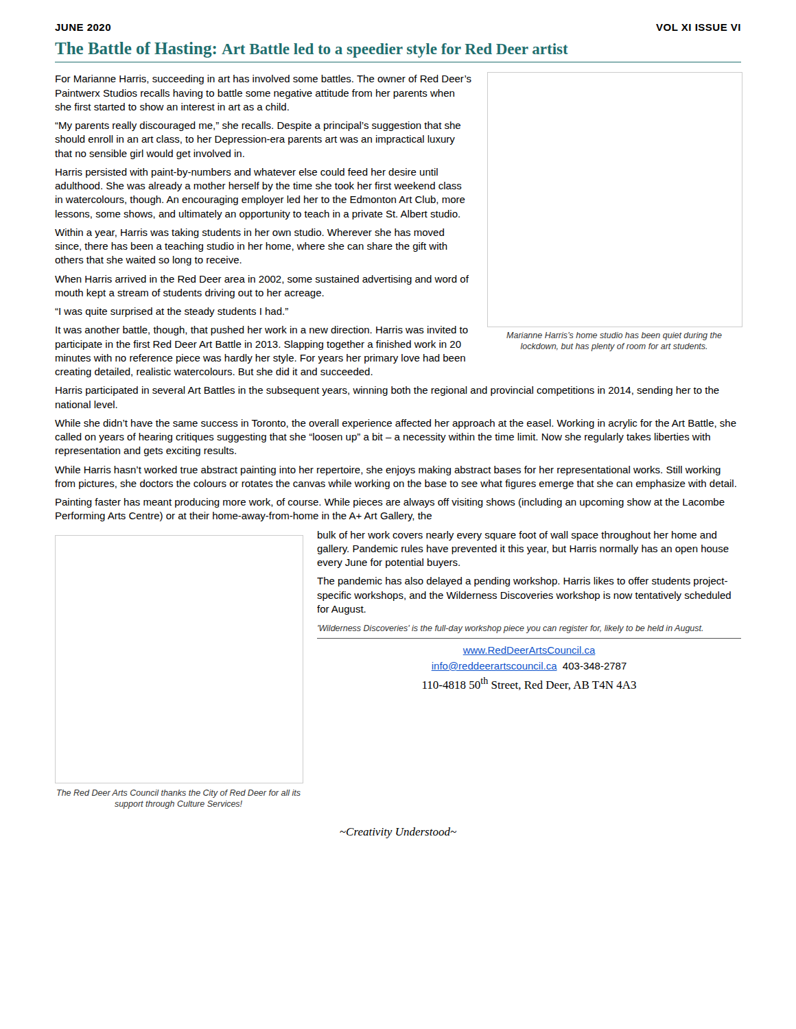JUNE 2020 VOL XI ISSUE VI
The Battle of Hasting: Art Battle led to a speedier style for Red Deer artist
Marianne Harris’s home studio has been quiet during the lockdown, but has plenty of room for art students.
For Marianne Harris, succeeding in art has involved some battles. The owner of Red Deer’s Paintwerx Studios recalls having to battle some negative attitude from her parents when she first started to show an interest in art as a child.
“My parents really discouraged me,” she recalls. Despite a principal’s suggestion that she should enroll in an art class, to her Depression-era parents art was an impractical luxury that no sensible girl would get involved in.
Harris persisted with paint-by-numbers and whatever else could feed her desire until adulthood. She was already a mother herself by the time she took her first weekend class in watercolours, though. An encouraging employer led her to the Edmonton Art Club, more lessons, some shows, and ultimately an opportunity to teach in a private St. Albert studio.
Within a year, Harris was taking students in her own studio. Wherever she has moved since, there has been a teaching studio in her home, where she can share the gift with others that she waited so long to receive.
When Harris arrived in the Red Deer area in 2002, some sustained advertising and word of mouth kept a stream of students driving out to her acreage.
“I was quite surprised at the steady students I had.”
It was another battle, though, that pushed her work in a new direction. Harris was invited to participate in the first Red Deer Art Battle in 2013. Slapping together a finished work in 20 minutes with no reference piece was hardly her style. For years her primary love had been creating detailed, realistic watercolours. But she did it and succeeded.
Harris participated in several Art Battles in the subsequent years, winning both the regional and provincial competitions in 2014, sending her to the national level.
While she didn’t have the same success in Toronto, the overall experience affected her approach at the easel. Working in acrylic for the Art Battle, she called on years of hearing critiques suggesting that she “loosen up” a bit – a necessity within the time limit. Now she regularly takes liberties with representation and gets exciting results.
While Harris hasn’t worked true abstract painting into her repertoire, she enjoys making abstract bases for her representational works. Still working from pictures, she doctors the colours or rotates the canvas while working on the base to see what figures emerge that she can emphasize with detail.
Painting faster has meant producing more work, of course. While pieces are always off visiting shows (including an upcoming show at the Lacombe Performing Arts Centre) or at their home-away-from-home in the A+ Art Gallery, the
The Red Deer Arts Council thanks the City of Red Deer for all its support through Culture Services!
bulk of her work covers nearly every square foot of wall space throughout her home and gallery. Pandemic rules have prevented it this year, but Harris normally has an open house every June for potential buyers.
The pandemic has also delayed a pending workshop. Harris likes to offer students project-specific workshops, and the Wilderness Discoveries workshop is now tentatively scheduled for August.
'Wilderness Discoveries' is the full-day workshop piece you can register for, likely to be held in August.
www.RedDeerArtsCouncil.ca
info@reddeerartscouncil.ca 403-348-2787
110-4818 50th Street, Red Deer, AB T4N 4A3
~Creativity Understood~